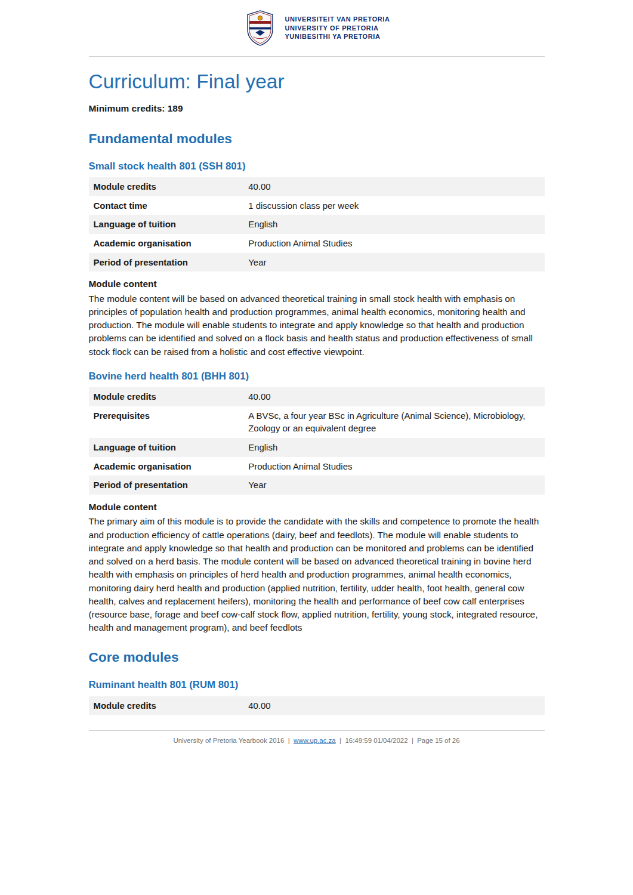Universiteit van Pretoria
University of Pretoria
Yunibesithi ya Pretoria
Curriculum: Final year
Minimum credits: 189
Fundamental modules
Small stock health 801 (SSH 801)
| Module credits | 40.00 |
| Contact time | 1 discussion class per week |
| Language of tuition | English |
| Academic organisation | Production Animal Studies |
| Period of presentation | Year |
Module content
The module content will be based on advanced theoretical training in small stock health with emphasis on principles of population health and production programmes, animal health economics, monitoring health and production. The module will enable students to integrate and apply knowledge so that health and production problems can be identified and solved on a flock basis and health status and production effectiveness of small stock flock can be raised from a holistic and cost effective viewpoint.
Bovine herd health 801 (BHH 801)
| Module credits | 40.00 |
| Prerequisites | A BVSc, a four year BSc in Agriculture (Animal Science), Microbiology, Zoology or an equivalent degree |
| Language of tuition | English |
| Academic organisation | Production Animal Studies |
| Period of presentation | Year |
Module content
The primary aim of this module is to provide the candidate with the skills and competence to promote the health and production efficiency of cattle operations (dairy, beef and feedlots). The module will enable students to integrate and apply knowledge so that health and production can be monitored and problems can be identified and solved on a herd basis. The module content will be based on advanced theoretical training in bovine herd health with emphasis on principles of herd health and production programmes, animal health economics, monitoring dairy herd health and production (applied nutrition, fertility, udder health, foot health, general cow health, calves and replacement heifers), monitoring the health and performance of beef cow calf enterprises (resource base, forage and beef cow-calf stock flow, applied nutrition, fertility, young stock, integrated resource, health and management program), and beef feedlots
Core modules
Ruminant health 801 (RUM 801)
| Module credits | 40.00 |
University of Pretoria Yearbook 2016 | www.up.ac.za | 16:49:59 01/04/2022 | Page 15 of 26